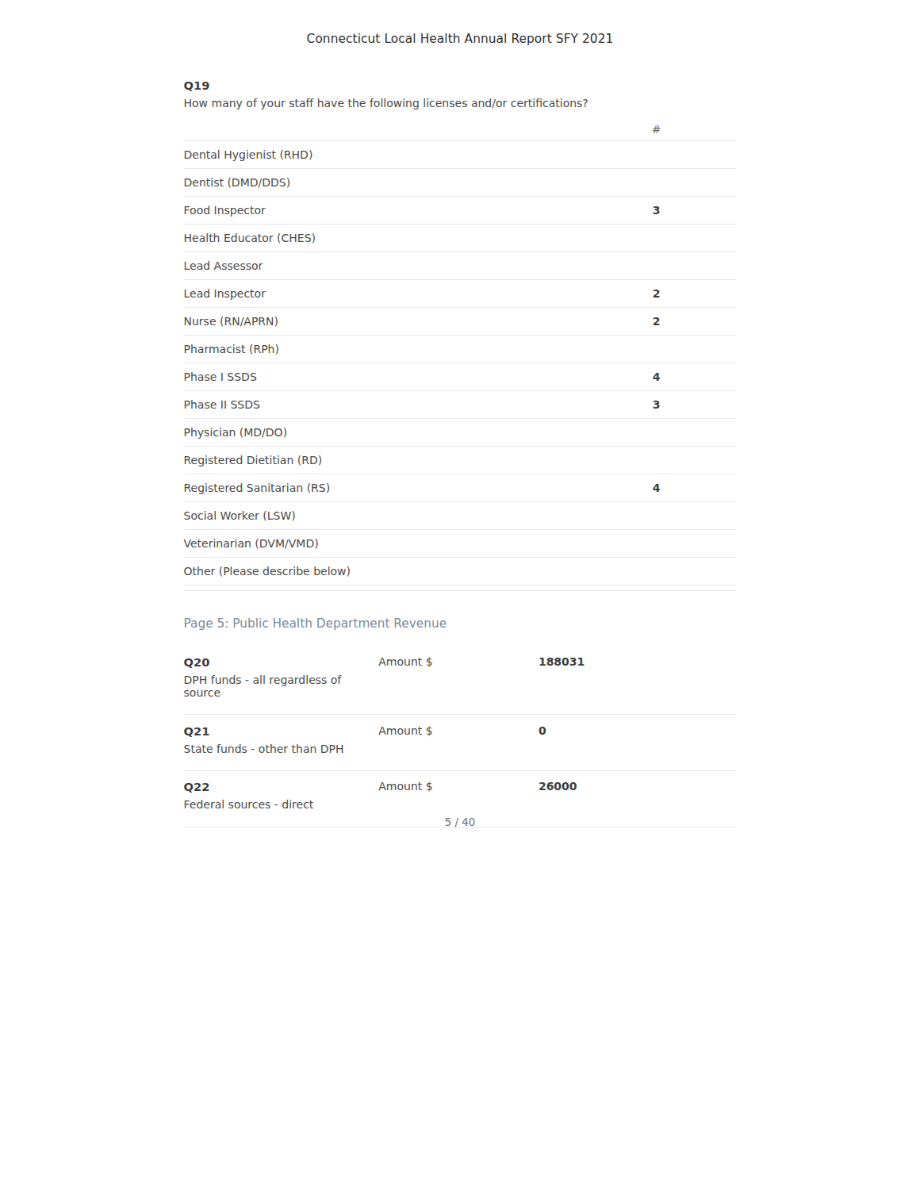Connecticut Local Health Annual Report SFY 2021
Q19
How many of your staff have the following licenses and/or certifications?
| | # |
| --- | --- |
| Dental Hygienist (RHD) | |
| Dentist (DMD/DDS) | |
| Food Inspector | 3 |
| Health Educator (CHES) | |
| Lead Assessor | |
| Lead Inspector | 2 |
| Nurse (RN/APRN) | 2 |
| Pharmacist (RPh) | |
| Phase I SSDS | 4 |
| Phase II SSDS | 3 |
| Physician (MD/DO) | |
| Registered Dietitian (RD) | |
| Registered Sanitarian (RS) | 4 |
| Social Worker (LSW) | |
| Veterinarian (DVM/VMD) | |
| Other (Please describe below) | |
Page 5: Public Health Department Revenue
| Q20 DPH funds - all regardless of source | Amount $ | 188031 |
| Q21 State funds - other than DPH | Amount $ | 0 |
| Q22 Federal sources - direct | Amount $ | 26000 |
5 / 40